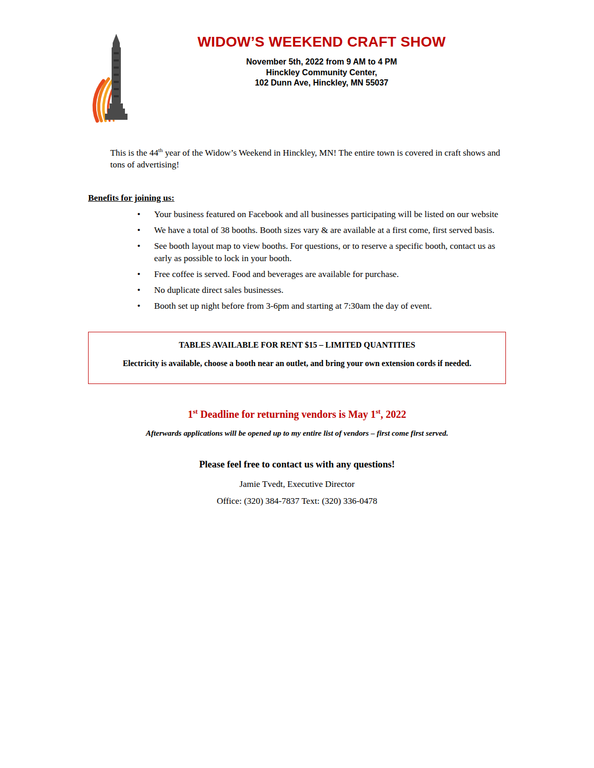WIDOW’S WEEKEND CRAFT SHOW
November 5th, 2022 from 9 AM to 4 PM
Hinckley Community Center,
102 Dunn Ave, Hinckley, MN 55037
This is the 44th year of the Widow’s Weekend in Hinckley, MN! The entire town is covered in craft shows and tons of advertising!
Benefits for joining us:
Your business featured on Facebook and all businesses participating will be listed on our website
We have a total of 38 booths. Booth sizes vary & are available at a first come, first served basis.
See booth layout map to view booths. For questions, or to reserve a specific booth, contact us as early as possible to lock in your booth.
Free coffee is served. Food and beverages are available for purchase.
No duplicate direct sales businesses.
Booth set up night before from 3-6pm and starting at 7:30am the day of event.
TABLES AVAILABLE FOR RENT $15 – LIMITED QUANTITIES
Electricity is available, choose a booth near an outlet, and bring your own extension cords if needed.
1st Deadline for returning vendors is May 1st, 2022
Afterwards applications will be opened up to my entire list of vendors – first come first served.
Please feel free to contact us with any questions!
Jamie Tvedt, Executive Director
Office: (320) 384-7837 Text: (320) 336-0478